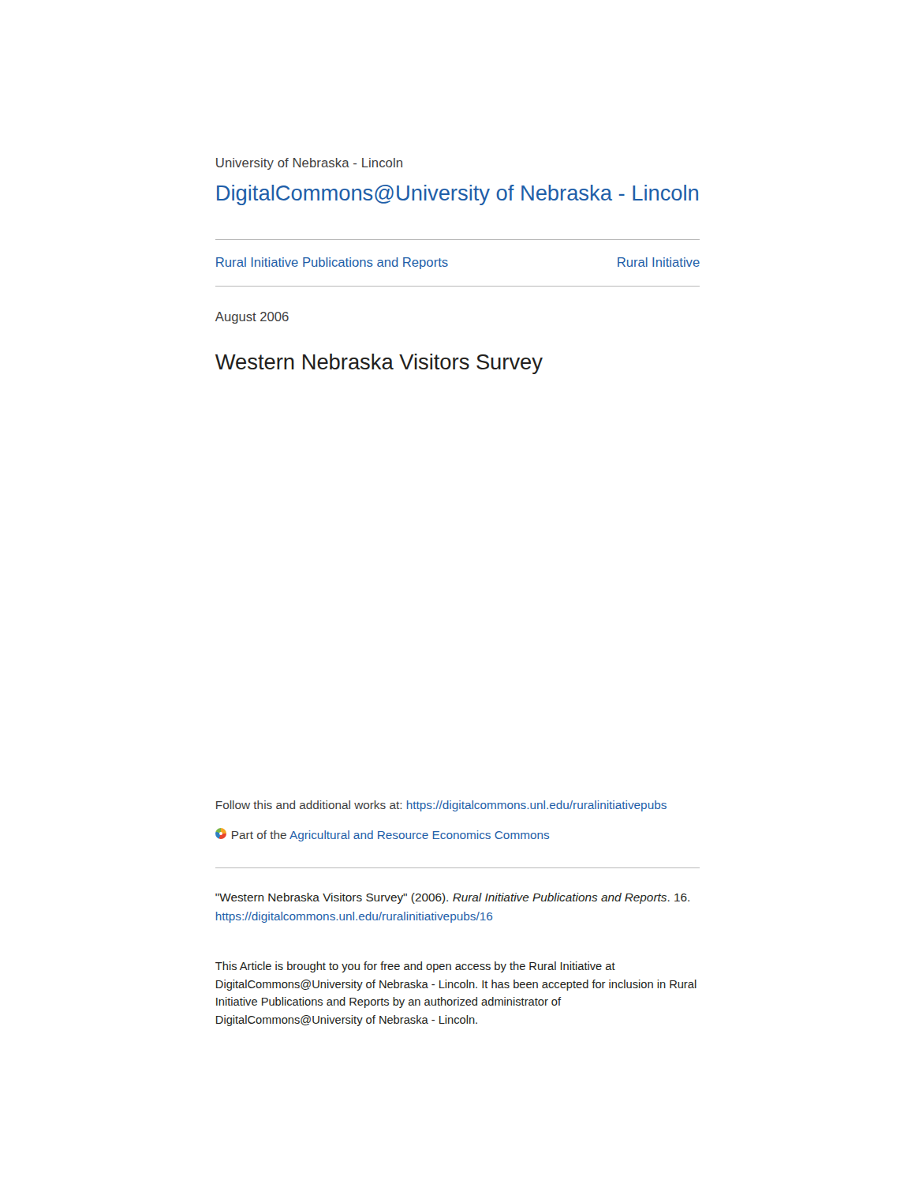University of Nebraska - Lincoln
DigitalCommons@University of Nebraska - Lincoln
Rural Initiative Publications and Reports
Rural Initiative
August 2006
Western Nebraska Visitors Survey
Follow this and additional works at: https://digitalcommons.unl.edu/ruralinitiativepubs
Part of the Agricultural and Resource Economics Commons
"Western Nebraska Visitors Survey" (2006). Rural Initiative Publications and Reports. 16.
https://digitalcommons.unl.edu/ruralinitiativepubs/16
This Article is brought to you for free and open access by the Rural Initiative at DigitalCommons@University of Nebraska - Lincoln. It has been accepted for inclusion in Rural Initiative Publications and Reports by an authorized administrator of DigitalCommons@University of Nebraska - Lincoln.